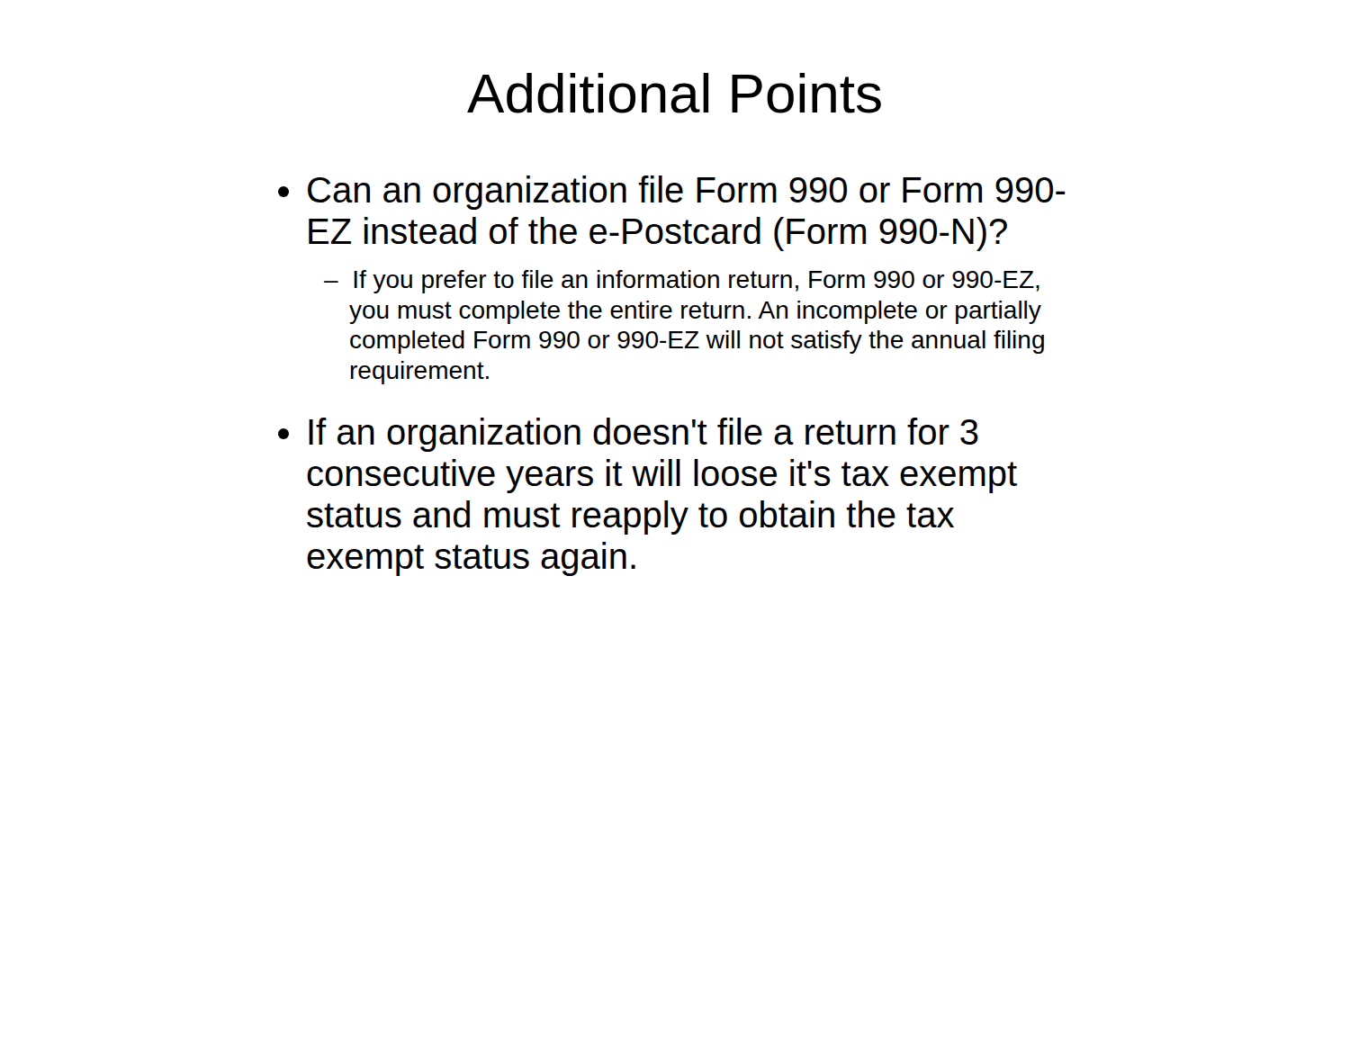Additional Points
Can an organization file Form 990 or Form 990-EZ instead of the e-Postcard (Form 990-N)?
If you prefer to file an information return, Form 990 or 990-EZ, you must complete the entire return. An incomplete or partially completed Form 990 or 990-EZ will not satisfy the annual filing requirement.
If an organization doesn't file a return for 3 consecutive years it will loose it's tax exempt status and must reapply to obtain the tax exempt status again.